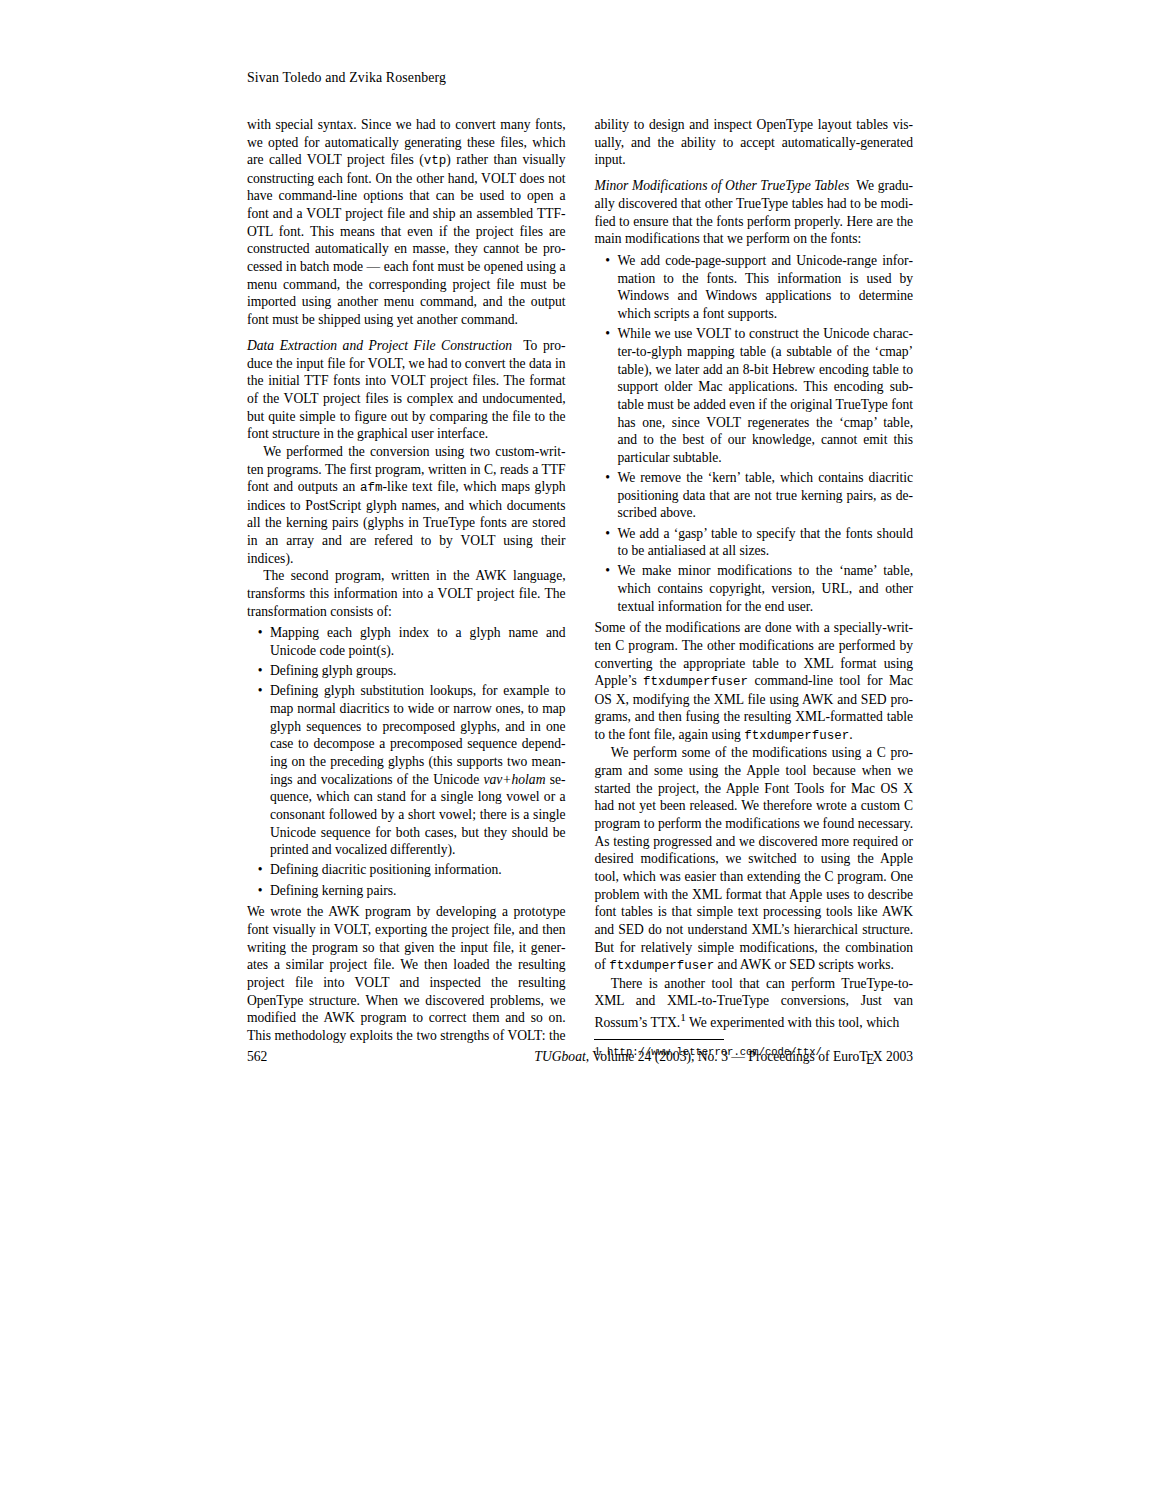Sivan Toledo and Zvika Rosenberg
with special syntax. Since we had to convert many fonts, we opted for automatically generating these files, which are called VOLT project files (vtp) rather than visually constructing each font. On the other hand, VOLT does not have command-line options that can be used to open a font and a VOLT project file and ship an assembled TTF-OTL font. This means that even if the project files are constructed automatically en masse, they cannot be processed in batch mode — each font must be opened using a menu command, the corresponding project file must be imported using another menu command, and the output font must be shipped using yet another command.
Data Extraction and Project File Construction To produce the input file for VOLT, we had to convert the data in the initial TTF fonts into VOLT project files. The format of the VOLT project files is complex and undocumented, but quite simple to figure out by comparing the file to the font structure in the graphical user interface.
We performed the conversion using two custom-written programs. The first program, written in C, reads a TTF font and outputs an afm-like text file, which maps glyph indices to PostScript glyph names, and which documents all the kerning pairs (glyphs in TrueType fonts are stored in an array and are refered to by VOLT using their indices).
The second program, written in the AWK language, transforms this information into a VOLT project file. The transformation consists of:
Mapping each glyph index to a glyph name and Unicode code point(s).
Defining glyph groups.
Defining glyph substitution lookups, for example to map normal diacritics to wide or narrow ones, to map glyph sequences to precomposed glyphs, and in one case to decompose a precomposed sequence depending on the preceding glyphs (this supports two meanings and vocalizations of the Unicode vav+holam sequence, which can stand for a single long vowel or a consonant followed by a short vowel; there is a single Unicode sequence for both cases, but they should be printed and vocalized differently).
Defining diacritic positioning information.
Defining kerning pairs.
We wrote the AWK program by developing a prototype font visually in VOLT, exporting the project file, and then writing the program so that given the input file, it generates a similar project file. We then loaded the resulting project file into VOLT and inspected the resulting OpenType structure. When we discovered problems, we modified the AWK program to correct them and so on. This methodology exploits the two strengths of VOLT: the ability to design and inspect OpenType layout tables visually, and the ability to accept automatically-generated input.
Minor Modifications of Other TrueType Tables We gradually discovered that other TrueType tables had to be modified to ensure that the fonts perform properly. Here are the main modifications that we perform on the fonts:
We add code-page-support and Unicode-range information to the fonts. This information is used by Windows and Windows applications to determine which scripts a font supports.
While we use VOLT to construct the Unicode character-to-glyph mapping table (a subtable of the ‘cmap’ table), we later add an 8-bit Hebrew encoding table to support older Mac applications. This encoding subtable must be added even if the original TrueType font has one, since VOLT regenerates the ‘cmap’ table, and to the best of our knowledge, cannot emit this particular subtable.
We remove the ‘kern’ table, which contains diacritic positioning data that are not true kerning pairs, as described above.
We add a ‘gasp’ table to specify that the fonts should to be antialiased at all sizes.
We make minor modifications to the ‘name’ table, which contains copyright, version, URL, and other textual information for the end user.
Some of the modifications are done with a specially-written C program. The other modifications are performed by converting the appropriate table to XML format using Apple’s ftxdumperfuser command-line tool for Mac OS X, modifying the XML file using AWK and SED programs, and then fusing the resulting XML-formatted table to the font file, again using ftxdumperfuser.
We perform some of the modifications using a C program and some using the Apple tool because when we started the project, the Apple Font Tools for Mac OS X had not yet been released. We therefore wrote a custom C program to perform the modifications we found necessary. As testing progressed and we discovered more required or desired modifications, we switched to using the Apple tool, which was easier than extending the C program. One problem with the XML format that Apple uses to describe font tables is that simple text processing tools like AWK and SED do not understand XML’s hierarchical structure. But for relatively simple modifications, the combination of ftxdumperfuser and AWK or SED scripts works.
There is another tool that can perform TrueType-to-XML and XML-to-TrueType conversions, Just van Rossum’s TTX.1 We experimented with this tool, which
1. http://www.letterror.com/code/ttx/
562
TUGboat, Volume 24 (2003), No. 3 — Proceedings of EuroTEX 2003